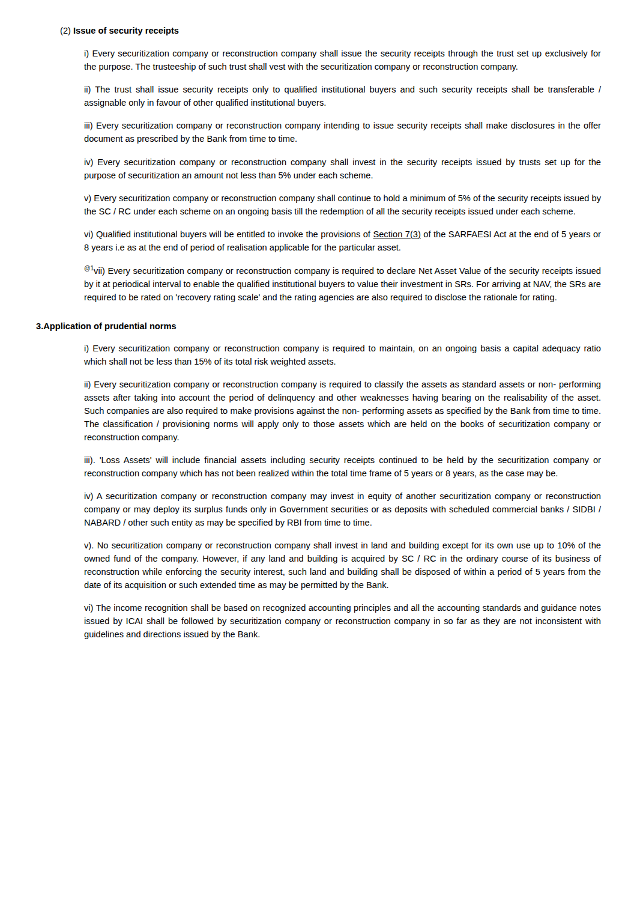(2) Issue of security receipts
i) Every securitization company or reconstruction company shall issue the security receipts through the trust set up exclusively for the purpose. The trusteeship of such trust shall vest with the securitization company or reconstruction company.
ii) The trust shall issue security receipts only to qualified institutional buyers and such security receipts shall be transferable / assignable only in favour of other qualified institutional buyers.
iii) Every securitization company or reconstruction company intending to issue security receipts shall make disclosures in the offer document as prescribed by the Bank from time to time.
iv) Every securitization company or reconstruction company shall invest in the security receipts issued by trusts set up for the purpose of securitization an amount not less than 5% under each scheme.
v) Every securitization company or reconstruction company shall continue to hold a minimum of 5% of the security receipts issued by the SC / RC under each scheme on an ongoing basis till the redemption of all the security receipts issued under each scheme.
vi) Qualified institutional buyers will be entitled to invoke the provisions of Section 7(3) of the SARFAESI Act at the end of 5 years or 8 years i.e as at the end of period of realisation applicable for the particular asset.
@1vii) Every securitization company or reconstruction company is required to declare Net Asset Value of the security receipts issued by it at periodical interval to enable the qualified institutional buyers to value their investment in SRs. For arriving at NAV, the SRs are required to be rated on 'recovery rating scale' and the rating agencies are also required to disclose the rationale for rating.
3.Application of prudential norms
i) Every securitization company or reconstruction company is required to maintain, on an ongoing basis a capital adequacy ratio which shall not be less than 15% of its total risk weighted assets.
ii) Every securitization company or reconstruction company is required to classify the assets as standard assets or non- performing assets after taking into account the period of delinquency and other weaknesses having bearing on the realisability of the asset. Such companies are also required to make provisions against the non- performing assets as specified by the Bank from time to time. The classification / provisioning norms will apply only to those assets which are held on the books of securitization company or reconstruction company.
iii). 'Loss Assets' will include financial assets including security receipts continued to be held by the securitization company or reconstruction company which has not been realized within the total time frame of 5 years or 8 years, as the case may be.
iv) A securitization company or reconstruction company may invest in equity of another securitization company or reconstruction company or may deploy its surplus funds only in Government securities or as deposits with scheduled commercial banks / SIDBI / NABARD / other such entity as may be specified by RBI from time to time.
v). No securitization company or reconstruction company shall invest in land and building except for its own use up to 10% of the owned fund of the company. However, if any land and building is acquired by SC / RC in the ordinary course of its business of reconstruction while enforcing the security interest, such land and building shall be disposed of within a period of 5 years from the date of its acquisition or such extended time as may be permitted by the Bank.
vi) The income recognition shall be based on recognized accounting principles and all the accounting standards and guidance notes issued by ICAI shall be followed by securitization company or reconstruction company in so far as they are not inconsistent with guidelines and directions issued by the Bank.